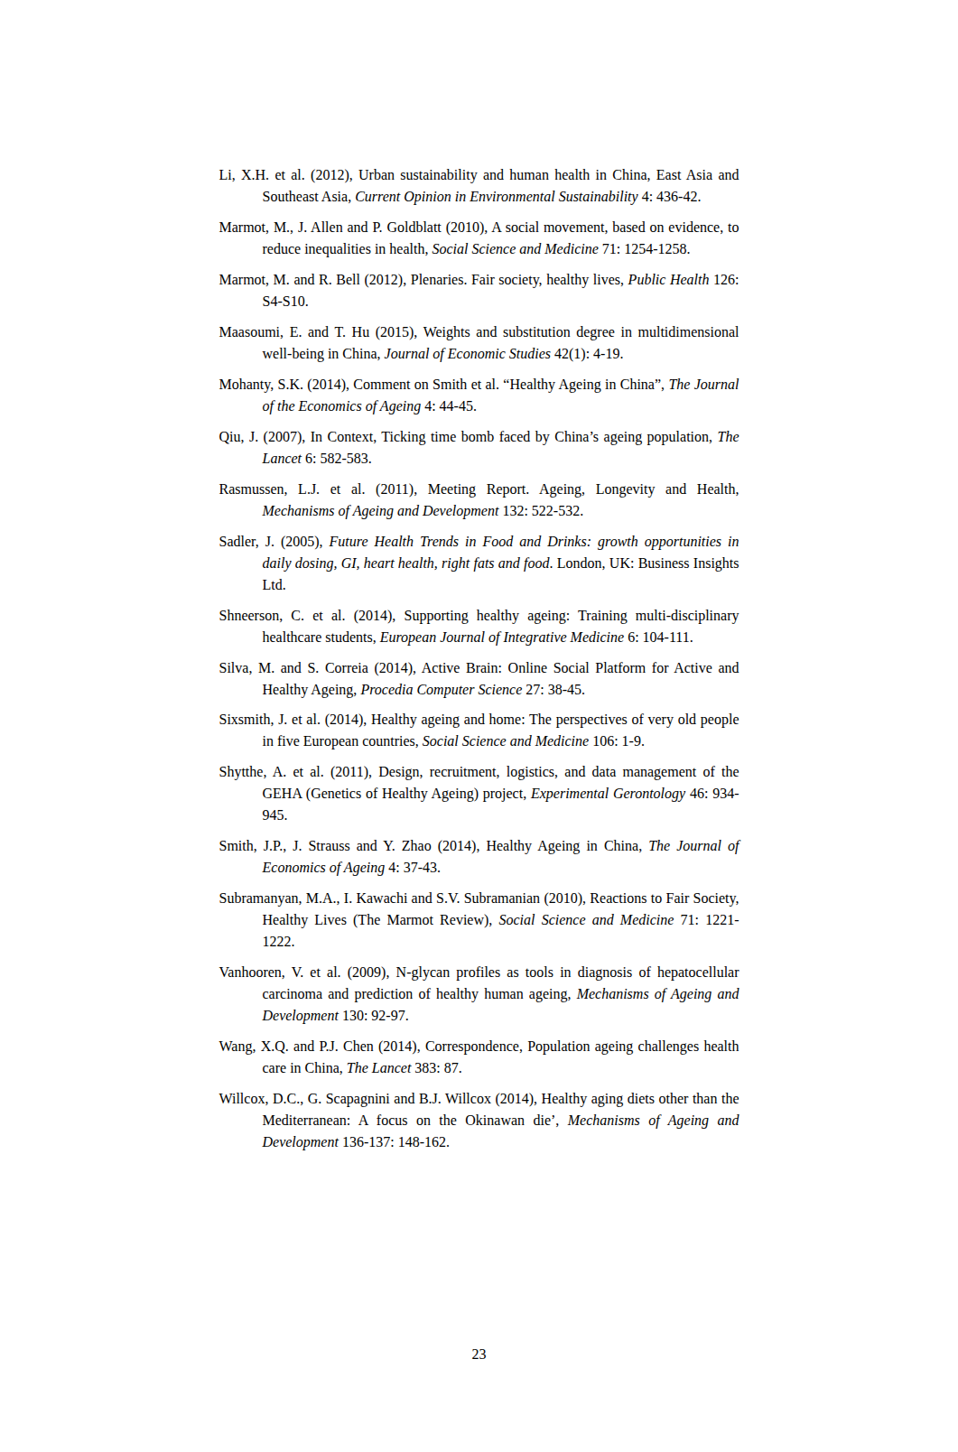Li, X.H. et al. (2012), Urban sustainability and human health in China, East Asia and Southeast Asia, Current Opinion in Environmental Sustainability 4: 436-42.
Marmot, M., J. Allen and P. Goldblatt (2010), A social movement, based on evidence, to reduce inequalities in health, Social Science and Medicine 71: 1254-1258.
Marmot, M. and R. Bell (2012), Plenaries. Fair society, healthy lives, Public Health 126: S4-S10.
Maasoumi, E. and T. Hu (2015), Weights and substitution degree in multidimensional well-being in China, Journal of Economic Studies 42(1): 4-19.
Mohanty, S.K. (2014), Comment on Smith et al. “Healthy Ageing in China”, The Journal of the Economics of Ageing 4: 44-45.
Qiu, J. (2007), In Context, Ticking time bomb faced by China’s ageing population, The Lancet 6: 582-583.
Rasmussen, L.J. et al. (2011), Meeting Report. Ageing, Longevity and Health, Mechanisms of Ageing and Development 132: 522-532.
Sadler, J. (2005), Future Health Trends in Food and Drinks: growth opportunities in daily dosing, GI, heart health, right fats and food. London, UK: Business Insights Ltd.
Shneerson, C. et al. (2014), Supporting healthy ageing: Training multi-disciplinary healthcare students, European Journal of Integrative Medicine 6: 104-111.
Silva, M. and S. Correia (2014), Active Brain: Online Social Platform for Active and Healthy Ageing, Procedia Computer Science 27: 38-45.
Sixsmith, J. et al. (2014), Healthy ageing and home: The perspectives of very old people in five European countries, Social Science and Medicine 106: 1-9.
Shytthe, A. et al. (2011), Design, recruitment, logistics, and data management of the GEHA (Genetics of Healthy Ageing) project, Experimental Gerontology 46: 934-945.
Smith, J.P., J. Strauss and Y. Zhao (2014), Healthy Ageing in China, The Journal of Economics of Ageing 4: 37-43.
Subramanyan, M.A., I. Kawachi and S.V. Subramanian (2010), Reactions to Fair Society, Healthy Lives (The Marmot Review), Social Science and Medicine 71: 1221-1222.
Vanhooren, V. et al. (2009), N-glycan profiles as tools in diagnosis of hepatocellular carcinoma and prediction of healthy human ageing, Mechanisms of Ageing and Development 130: 92-97.
Wang, X.Q. and P.J. Chen (2014), Correspondence, Population ageing challenges health care in China, The Lancet 383: 87.
Willcox, D.C., G. Scapagnini and B.J. Willcox (2014), Healthy aging diets other than the Mediterranean: A focus on the Okinawan die’, Mechanisms of Ageing and Development 136-137: 148-162.
23